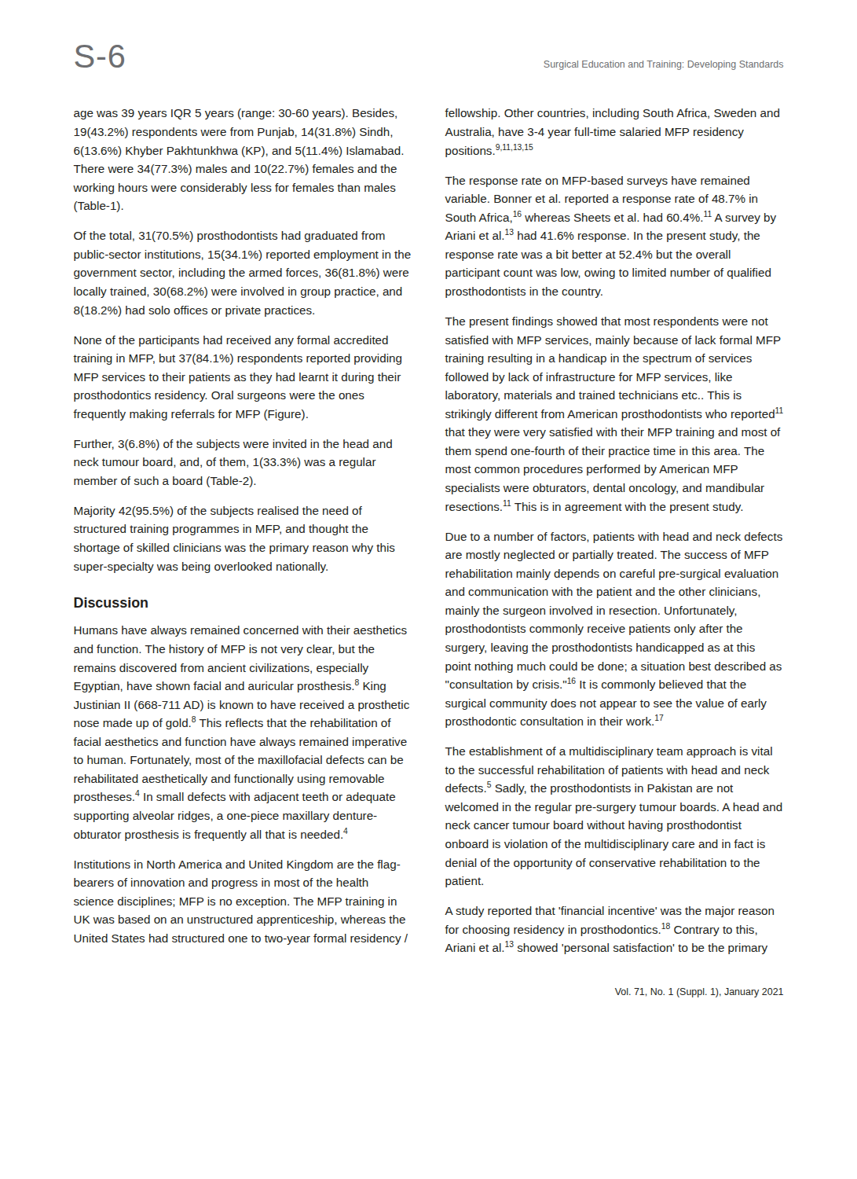S-6
Surgical Education and Training: Developing Standards
age was 39 years IQR 5 years (range: 30-60 years). Besides, 19(43.2%) respondents were from Punjab, 14(31.8%) Sindh, 6(13.6%) Khyber Pakhtunkhwa (KP), and 5(11.4%) Islamabad. There were 34(77.3%) males and 10(22.7%) females and the working hours were considerably less for females than males (Table-1).
Of the total, 31(70.5%) prosthodontists had graduated from public-sector institutions, 15(34.1%) reported employment in the government sector, including the armed forces, 36(81.8%) were locally trained, 30(68.2%) were involved in group practice, and 8(18.2%) had solo offices or private practices.
None of the participants had received any formal accredited training in MFP, but 37(84.1%) respondents reported providing MFP services to their patients as they had learnt it during their prosthodontics residency. Oral surgeons were the ones frequently making referrals for MFP (Figure).
Further, 3(6.8%) of the subjects were invited in the head and neck tumour board, and, of them, 1(33.3%) was a regular member of such a board (Table-2).
Majority 42(95.5%) of the subjects realised the need of structured training programmes in MFP, and thought the shortage of skilled clinicians was the primary reason why this super-specialty was being overlooked nationally.
Discussion
Humans have always remained concerned with their aesthetics and function. The history of MFP is not very clear, but the remains discovered from ancient civilizations, especially Egyptian, have shown facial and auricular prosthesis.8 King Justinian II (668-711 AD) is known to have received a prosthetic nose made up of gold.8 This reflects that the rehabilitation of facial aesthetics and function have always remained imperative to human. Fortunately, most of the maxillofacial defects can be rehabilitated aesthetically and functionally using removable prostheses.4 In small defects with adjacent teeth or adequate supporting alveolar ridges, a one-piece maxillary denture-obturator prosthesis is frequently all that is needed.4
Institutions in North America and United Kingdom are the flag-bearers of innovation and progress in most of the health science disciplines; MFP is no exception. The MFP training in UK was based on an unstructured apprenticeship, whereas the United States had structured one to two-year formal residency / fellowship. Other countries, including South Africa, Sweden and Australia, have 3-4 year full-time salaried MFP residency positions.9,11,13,15
The response rate on MFP-based surveys have remained variable. Bonner et al. reported a response rate of 48.7% in South Africa,16 whereas Sheets et al. had 60.4%.11 A survey by Ariani et al.13 had 41.6% response. In the present study, the response rate was a bit better at 52.4% but the overall participant count was low, owing to limited number of qualified prosthodontists in the country.
The present findings showed that most respondents were not satisfied with MFP services, mainly because of lack formal MFP training resulting in a handicap in the spectrum of services followed by lack of infrastructure for MFP services, like laboratory, materials and trained technicians etc.. This is strikingly different from American prosthodontists who reported11 that they were very satisfied with their MFP training and most of them spend one-fourth of their practice time in this area. The most common procedures performed by American MFP specialists were obturators, dental oncology, and mandibular resections.11 This is in agreement with the present study.
Due to a number of factors, patients with head and neck defects are mostly neglected or partially treated. The success of MFP rehabilitation mainly depends on careful pre-surgical evaluation and communication with the patient and the other clinicians, mainly the surgeon involved in resection. Unfortunately, prosthodontists commonly receive patients only after the surgery, leaving the prosthodontists handicapped as at this point nothing much could be done; a situation best described as "consultation by crisis."16 It is commonly believed that the surgical community does not appear to see the value of early prosthodontic consultation in their work.17
The establishment of a multidisciplinary team approach is vital to the successful rehabilitation of patients with head and neck defects.5 Sadly, the prosthodontists in Pakistan are not welcomed in the regular pre-surgery tumour boards. A head and neck cancer tumour board without having prosthodontist onboard is violation of the multidisciplinary care and in fact is denial of the opportunity of conservative rehabilitation to the patient.
A study reported that 'financial incentive' was the major reason for choosing residency in prosthodontics.18 Contrary to this, Ariani et al.13 showed 'personal satisfaction' to be the primary
Vol. 71, No. 1 (Suppl. 1), January 2021